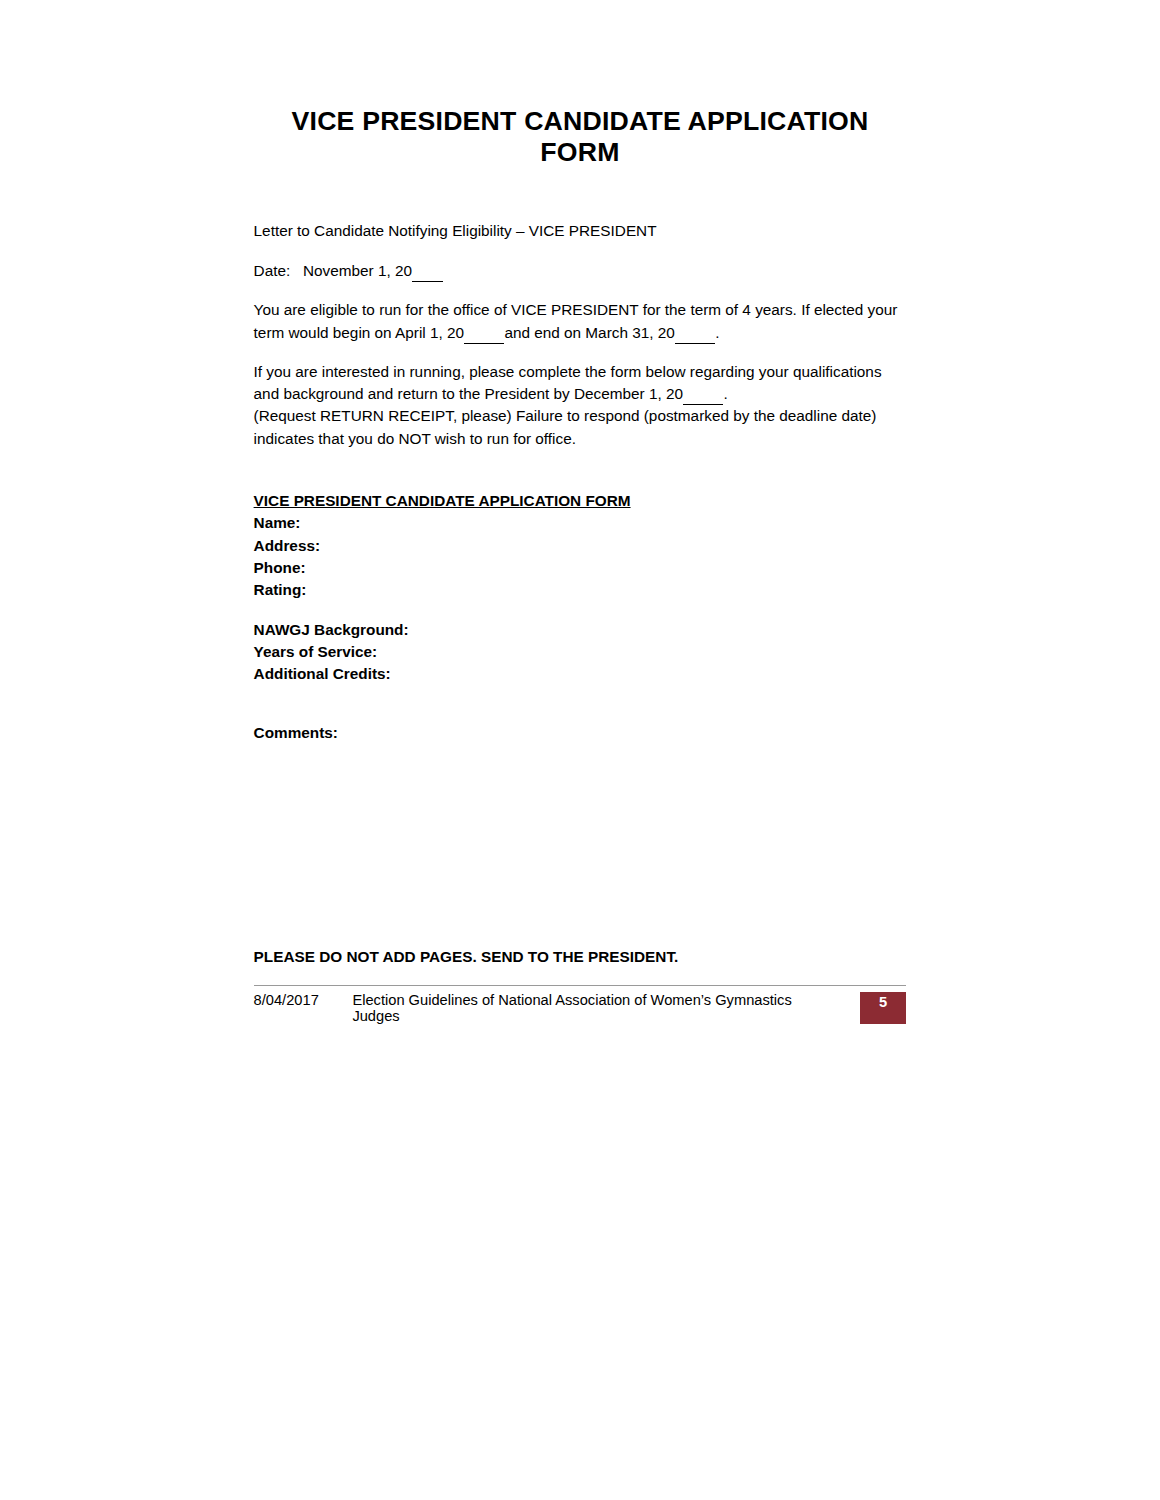VICE PRESIDENT CANDIDATE APPLICATION FORM
Letter to Candidate Notifying Eligibility – VICE PRESIDENT
Date: November 1, 20
You are eligible to run for the office of VICE PRESIDENT for the term of 4 years. If elected your term would begin on April 1, 20 and end on March 31, 20 .
If you are interested in running, please complete the form below regarding your qualifications and background and return to the President by December 1, 20 .
(Request RETURN RECEIPT, please) Failure to respond (postmarked by the deadline date) indicates that you do NOT wish to run for office.
VICE PRESIDENT CANDIDATE APPLICATION FORM
Name:
Address:
Phone:
Rating:
NAWGJ Background:
Years of Service:
Additional Credits:
Comments:
PLEASE DO NOT ADD PAGES. SEND TO THE PRESIDENT.
8/04/2017 Election Guidelines of National Association of Women’s Gymnastics Judges 5